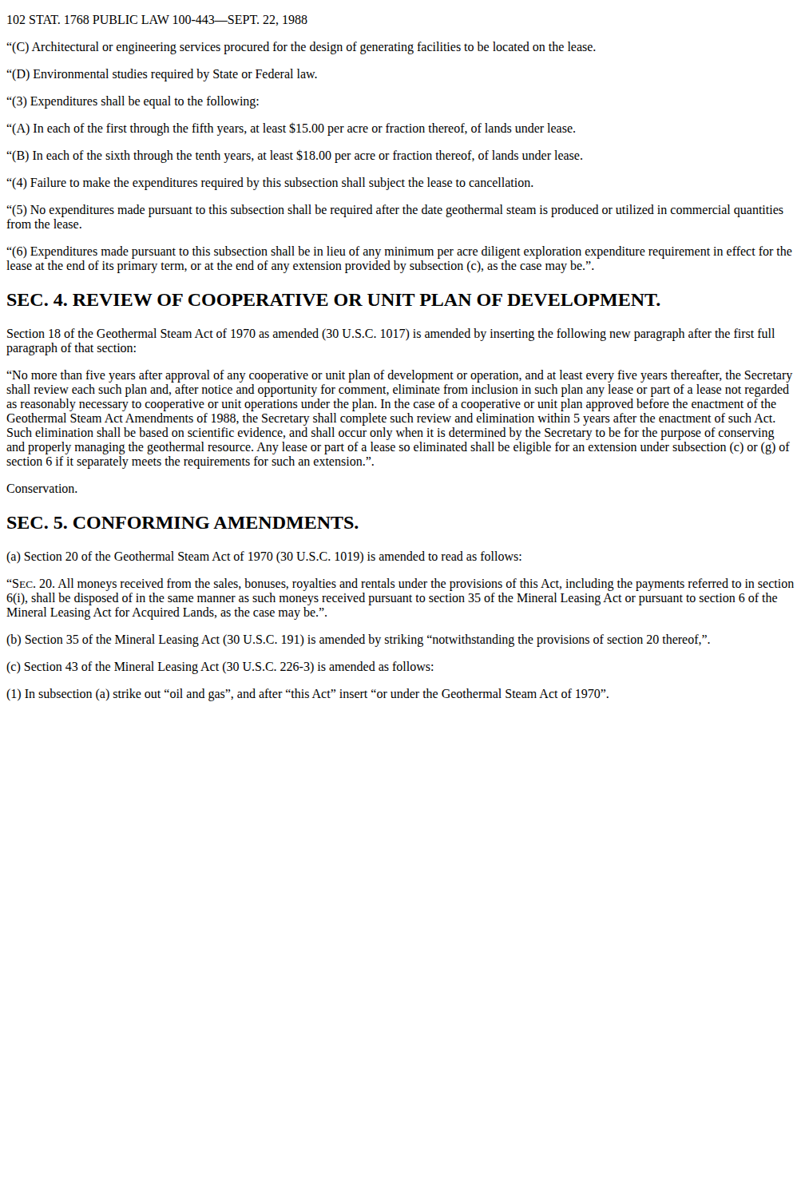102 STAT. 1768 PUBLIC LAW 100-443—SEPT. 22, 1988
“(C) Architectural or engineering services procured for the design of generating facilities to be located on the lease.
“(D) Environmental studies required by State or Federal law.
“(3) Expenditures shall be equal to the following:
“(A) In each of the first through the fifth years, at least $15.00 per acre or fraction thereof, of lands under lease.
“(B) In each of the sixth through the tenth years, at least $18.00 per acre or fraction thereof, of lands under lease.
“(4) Failure to make the expenditures required by this subsection shall subject the lease to cancellation.
“(5) No expenditures made pursuant to this subsection shall be required after the date geothermal steam is produced or utilized in commercial quantities from the lease.
“(6) Expenditures made pursuant to this subsection shall be in lieu of any minimum per acre diligent exploration expenditure requirement in effect for the lease at the end of its primary term, or at the end of any extension provided by subsection (c), as the case may be.”.
SEC. 4. REVIEW OF COOPERATIVE OR UNIT PLAN OF DEVELOPMENT.
Section 18 of the Geothermal Steam Act of 1970 as amended (30 U.S.C. 1017) is amended by inserting the following new paragraph after the first full paragraph of that section:
“No more than five years after approval of any cooperative or unit plan of development or operation, and at least every five years thereafter, the Secretary shall review each such plan and, after notice and opportunity for comment, eliminate from inclusion in such plan any lease or part of a lease not regarded as reasonably necessary to cooperative or unit operations under the plan. In the case of a cooperative or unit plan approved before the enactment of the Geothermal Steam Act Amendments of 1988, the Secretary shall complete such review and elimination within 5 years after the enactment of such Act. Such elimination shall be based on scientific evidence, and shall occur only when it is determined by the Secretary to be for the purpose of conserving and properly managing the geothermal resource. Any lease or part of a lease so eliminated shall be eligible for an extension under subsection (c) or (g) of section 6 if it separately meets the requirements for such an extension.”.
Conservation.
SEC. 5. CONFORMING AMENDMENTS.
(a) Section 20 of the Geothermal Steam Act of 1970 (30 U.S.C. 1019) is amended to read as follows:
“SEC. 20. All moneys received from the sales, bonuses, royalties and rentals under the provisions of this Act, including the payments referred to in section 6(i), shall be disposed of in the same manner as such moneys received pursuant to section 35 of the Mineral Leasing Act or pursuant to section 6 of the Mineral Leasing Act for Acquired Lands, as the case may be.”.
(b) Section 35 of the Mineral Leasing Act (30 U.S.C. 191) is amended by striking “notwithstanding the provisions of section 20 thereof,”.
(c) Section 43 of the Mineral Leasing Act (30 U.S.C. 226-3) is amended as follows:
(1) In subsection (a) strike out “oil and gas”, and after “this Act” insert “or under the Geothermal Steam Act of 1970”.